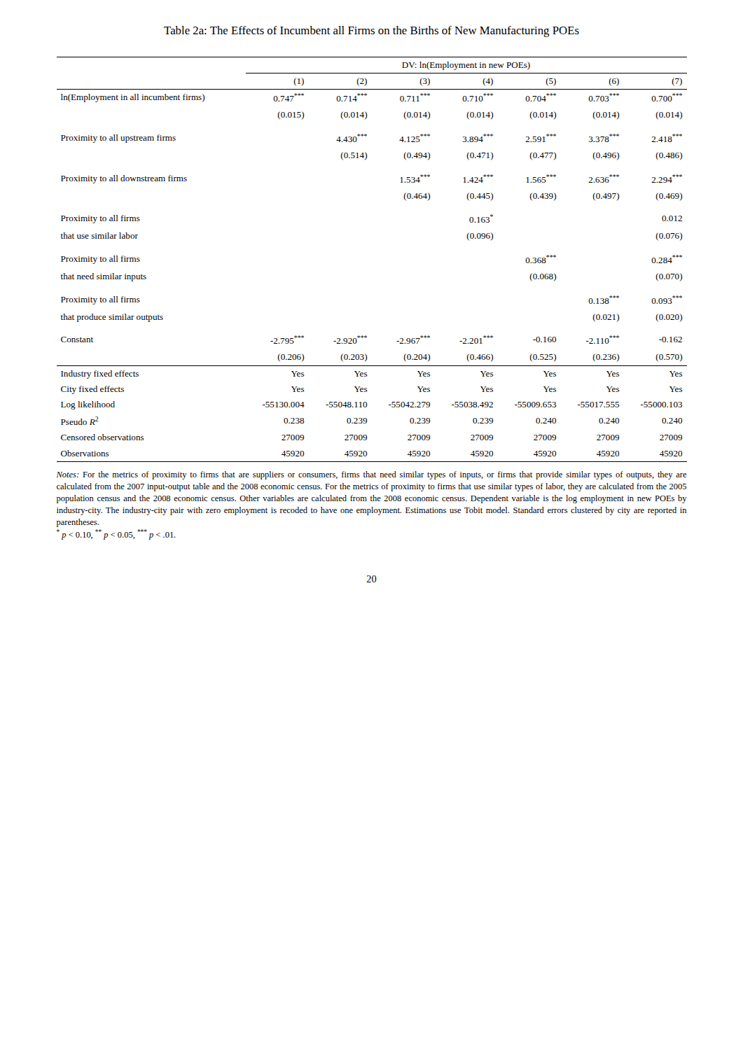Table 2a: The Effects of Incumbent all Firms on the Births of New Manufacturing POEs
| | DV: ln(Employment in new POEs) |
| | (1) | (2) | (3) | (4) | (5) | (6) | (7) |
| ln(Employment in all incumbent firms) | 0.747 *** | 0.714 *** | 0.711 *** | 0.710 *** | 0.704 *** | 0.703 *** | 0.700 *** |
| | (0.015) | (0.014) | (0.014) | (0.014) | (0.014) | (0.014) | (0.014) |
| Proximity to all upstream firms | | 4.430 *** | 4.125 *** | 3.894 *** | 2.591 *** | 3.378 *** | 2.418 *** |
| | | (0.514) | (0.494) | (0.471) | (0.477) | (0.496) | (0.486) |
| Proximity to all downstream firms | | | 1.534 *** | 1.424 *** | 1.565 *** | 2.636 *** | 2.294 *** |
| | | | (0.464) | (0.445) | (0.439) | (0.497) | (0.469) |
| Proximity to all firms | | | | 0.163 * | | | 0.012 |
| that use similar labor | | | | (0.096) | | | (0.076) |
| Proximity to all firms | | | | | 0.368 *** | | 0.284 *** |
| that need similar inputs | | | | | (0.068) | | (0.070) |
| Proximity to all firms | | | | | | 0.138 *** | 0.093 *** |
| that produce similar outputs | | | | | | (0.021) | (0.020) |
| Constant | -2.795 *** | -2.920 *** | -2.967 *** | -2.201 *** | -0.160 | -2.110 *** | -0.162 |
| | (0.206) | (0.203) | (0.204) | (0.466) | (0.525) | (0.236) | (0.570) |
| Industry fixed effects | Yes | Yes | Yes | Yes | Yes | Yes | Yes |
| City fixed effects | Yes | Yes | Yes | Yes | Yes | Yes | Yes |
| Log likelihood | -55130.004 | -55048.110 | -55042.279 | -55038.492 | -55009.653 | -55017.555 | -55000.103 |
| Pseudo R 2 | 0.238 | 0.239 | 0.239 | 0.239 | 0.240 | 0.240 | 0.240 |
| Censored observations | 27009 | 27009 | 27009 | 27009 | 27009 | 27009 | 27009 |
| Observations | 45920 | 45920 | 45920 | 45920 | 45920 | 45920 | 45920 |
Notes: For the metrics of proximity to firms that are suppliers or consumers, firms that need similar types of inputs, or firms that provide similar types of outputs, they are calculated from the 2007 input-output table and the 2008 economic census. For the metrics of proximity to firms that use similar types of labor, they are calculated from the 2005 population census and the 2008 economic census. Other variables are calculated from the 2008 economic census. Dependent variable is the log employment in new POEs by industry-city. The industry-city pair with zero employment is recoded to have one employment. Estimations use Tobit model. Standard errors clustered by city are reported in parentheses.
* p < 0.10, ** p < 0.05, *** p < .01.
20